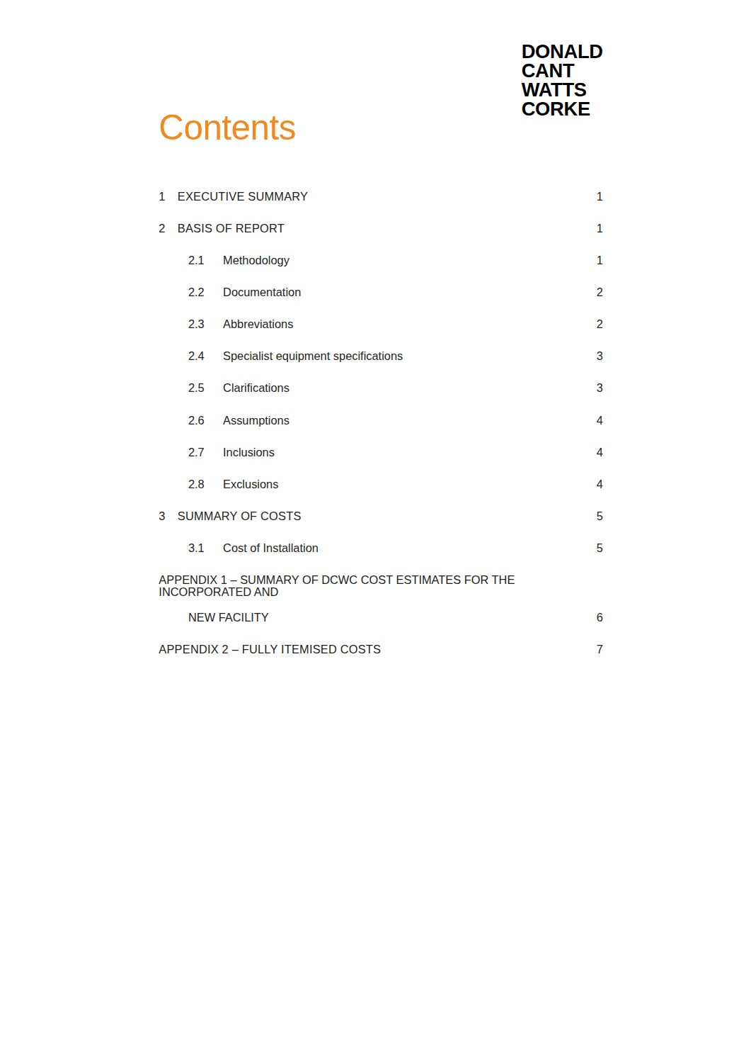DONALD
CANT
WATTS
CORKE
Contents
1 EXECUTIVE SUMMARY 1
2 BASIS OF REPORT 1
2.1 Methodology 1
2.2 Documentation 2
2.3 Abbreviations 2
2.4 Specialist equipment specifications 3
2.5 Clarifications 3
2.6 Assumptions 4
2.7 Inclusions 4
2.8 Exclusions 4
3 SUMMARY OF COSTS 5
3.1 Cost of Installation 5
APPENDIX 1 – SUMMARY OF DCWC COST ESTIMATES FOR THE INCORPORATED AND
NEW FACILITY 6
APPENDIX 2 – FULLY ITEMISED COSTS 7